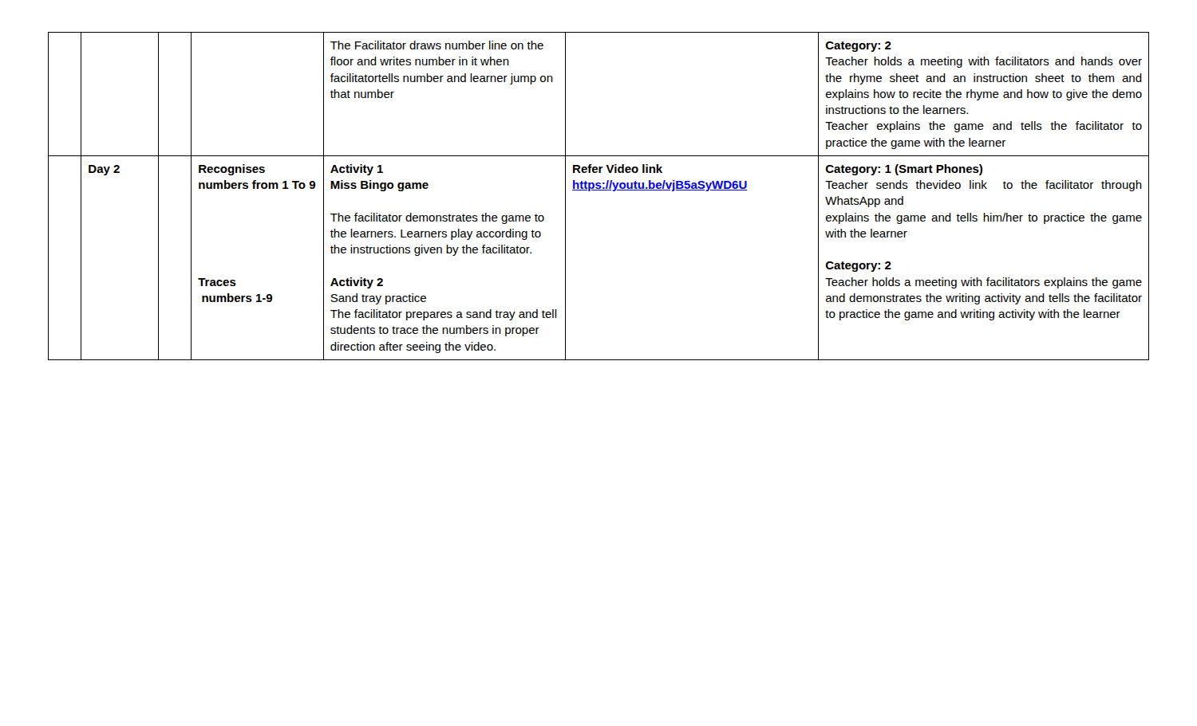| | | | | The Facilitator draws number line on the floor and writes number in it when facilitatortells number and learner jump on that number | | Category: 2 Teacher holds a meeting with facilitators and hands over the rhyme sheet and an instruction sheet to them and explains how to recite the rhyme and how to give the demo instructions to the learners. Teacher explains the game and tells the facilitator to practice the game with the learner |
| | Day 2 | | Recognises numbers from 1 To 9 Traces numbers 1-9 | Activity 1 Miss Bingo game The facilitator demonstrates the game to the learners. Learners play according to the instructions given by the facilitator. Activity 2 Sand tray practice The facilitator prepares a sand tray and tell students to trace the numbers in proper direction after seeing the video. | Refer Video link https://youtu.be/vjB5aSyWD6U | Category: 1 (Smart Phones) Teacher sends thevideo link to the facilitator through WhatsApp and explains the game and tells him/her to practice the game with the learner Category: 2 Teacher holds a meeting with facilitators explains the game and demonstrates the writing activity and tells the facilitator to practice the game and writing activity with the learner |